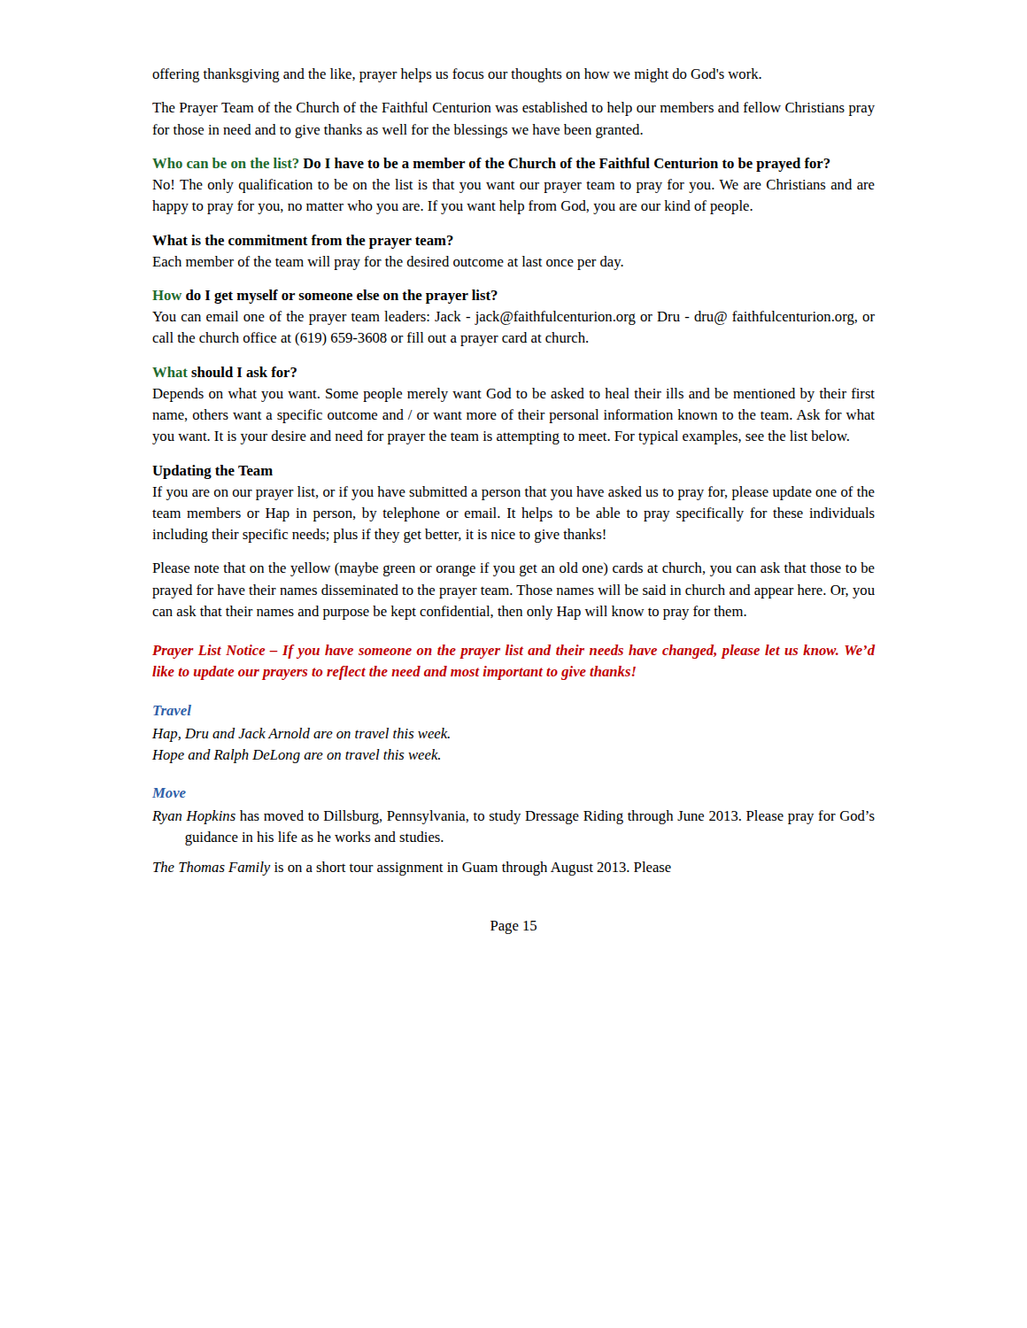offering thanksgiving and the like, prayer helps us focus our thoughts on how we might do God's work.
The Prayer Team of the Church of the Faithful Centurion was established to help our members and fellow Christians pray for those in need and to give thanks as well for the blessings we have been granted.
Who can be on the list? Do I have to be a member of the Church of the Faithful Centurion to be prayed for?
No! The only qualification to be on the list is that you want our prayer team to pray for you. We are Christians and are happy to pray for you, no matter who you are. If you want help from God, you are our kind of people.
What is the commitment from the prayer team?
Each member of the team will pray for the desired outcome at last once per day.
How do I get myself or someone else on the prayer list?
You can email one of the prayer team leaders: Jack - jack@faithfulcenturion.org or Dru - dru@ faithfulcenturion.org, or call the church office at (619) 659-3608 or fill out a prayer card at church.
What should I ask for?
Depends on what you want. Some people merely want God to be asked to heal their ills and be mentioned by their first name, others want a specific outcome and / or want more of their personal information known to the team. Ask for what you want. It is your desire and need for prayer the team is attempting to meet. For typical examples, see the list below.
Updating the Team
If you are on our prayer list, or if you have submitted a person that you have asked us to pray for, please update one of the team members or Hap in person, by telephone or email. It helps to be able to pray specifically for these individuals including their specific needs; plus if they get better, it is nice to give thanks!
Please note that on the yellow (maybe green or orange if you get an old one) cards at church, you can ask that those to be prayed for have their names disseminated to the prayer team. Those names will be said in church and appear here. Or, you can ask that their names and purpose be kept confidential, then only Hap will know to pray for them.
Prayer List Notice – If you have someone on the prayer list and their needs have changed, please let us know. We’d like to update our prayers to reflect the need and most important to give thanks!
Travel
Hap, Dru and Jack Arnold are on travel this week.
Hope and Ralph DeLong are on travel this week.
Move
Ryan Hopkins has moved to Dillsburg, Pennsylvania, to study Dressage Riding through June 2013. Please pray for God’s guidance in his life as he works and studies.
The Thomas Family is on a short tour assignment in Guam through August 2013. Please
Page 15